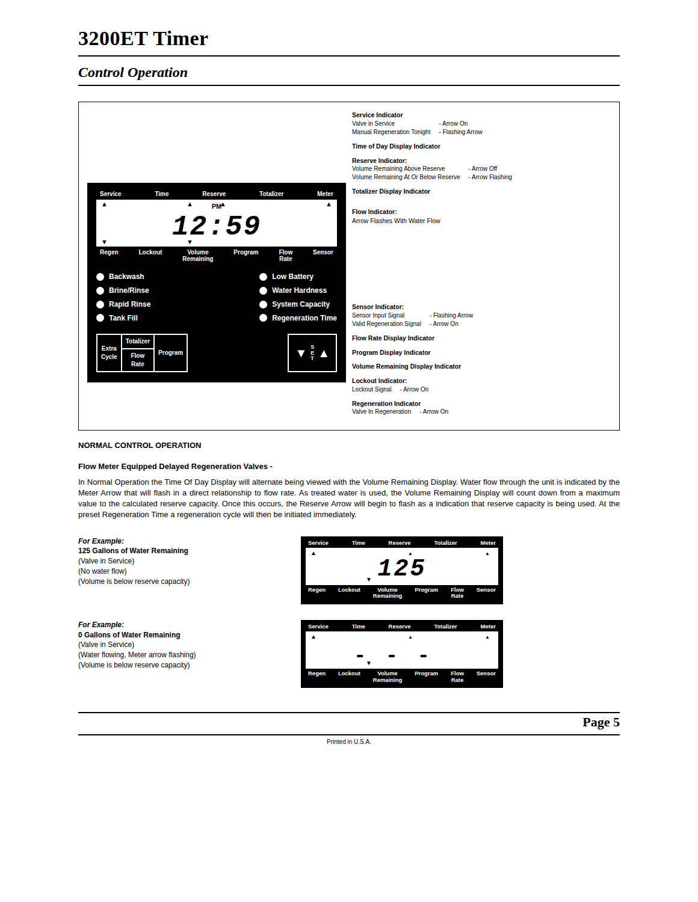3200ET Timer
Control Operation
Service Time Reserve Totalizer Meter
▲ ▲ ▲ ▲ PM 12:59 ▼ ▼
Regen Lockout Volume
Remaining Program Flow
Rate Sensor
Backwash
Brine/Rinse
Rapid Rinse
Tank Fill
Low Battery
Water Hardness
System Capacity
Regeneration Time
Extra
Cycle
Totalizer Flow
Rate
Program
▼ SET ▲
Service Indicator
| Valve in Service | - Arrow On |
| Manual Regeneration Tonight | - Flashing Arrow |
Time of Day Display Indicator
Reserve Indicator:
| Volume Remaining Above Reserve | - Arrow Off |
| Volume Remaining At Or Below Reserve | - Arrow Flashing |
Totalizer Display Indicator
Flow Indicator:
Arrow Flashes With Water Flow
Sensor Indicator:
| Sensor Input Signal | - Flashing Arrow |
| Valid Regeneration Signal | - Arrow On |
Flow Rate Display Indicator
Program Display Indicator
Volume Remaining Display Indicator
Lockout Indicator:
| Lockout Signal | - Arrow On |
Regeneration Indicator
| Valve In Regeneration | - Arrow On |
NORMAL CONTROL OPERATION
Flow Meter Equipped Delayed Regeneration Valves -
In Normal Operation the Time Of Day Display will alternate being viewed with the Volume Remaining Display. Water flow through the unit is indicated by the Meter Arrow that will flash in a direct relationship to flow rate. As treated water is used, the Volume Remaining Display will count down from a maximum value to the calculated reserve capacity. Once this occurs, the Reserve Arrow will begin to flash as a indication that reserve capacity is being used. At the preset Regeneration Time a regeneration cycle will then be initiated immediately.
For Example:
125 Gallons of Water Remaining
(Valve in Service)
(No water flow)
(Volume is below reserve capacity)
Service Time Reserve Totalizer Meter
▲ ▲ ▲ 125 ▼
Regen Lockout Volume
Remaining Program Flow
Rate Sensor
For Example:
0 Gallons of Water Remaining
(Valve in Service)
(Water flowing, Meter arrow flashing)
(Volume is below reserve capacity)
Service Time Reserve Totalizer Meter
▲ ▲ ▲ - - - - ▼
Regen Lockout Volume
Remaining Program Flow
Rate Sensor
Page 5
Printed in U.S.A.